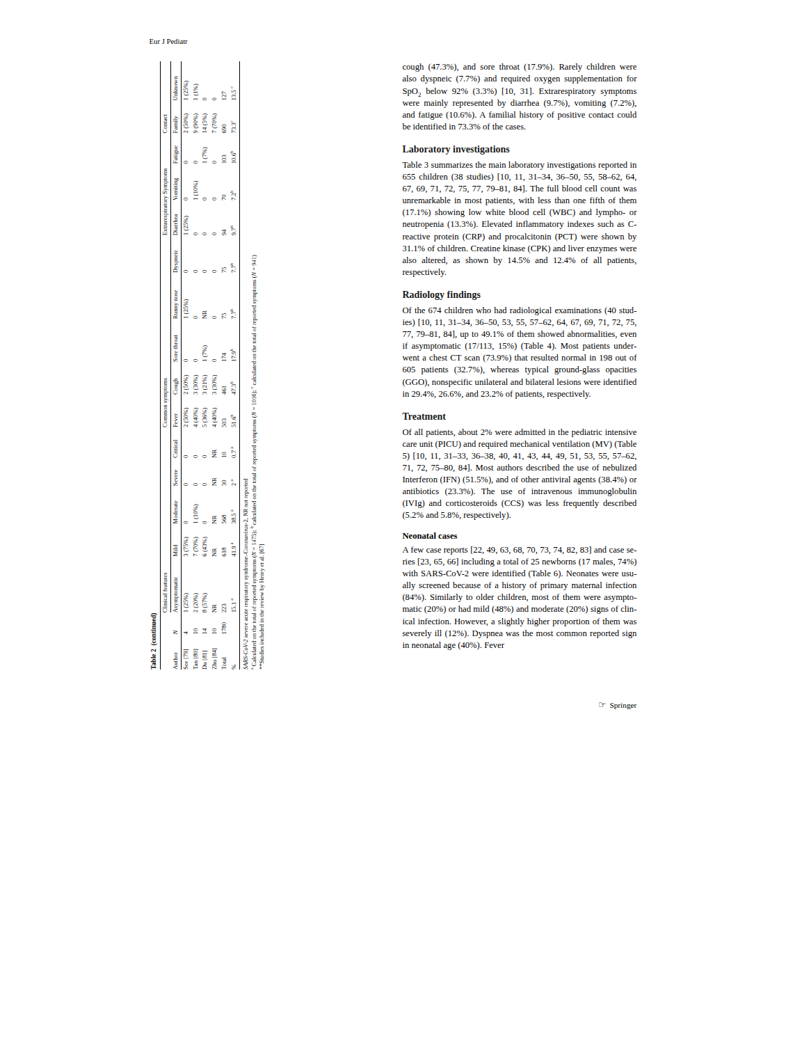Eur J Pediatr
Table 2 (continued)
| Author | N | Clinical features | Common symptoms | Extrarespiratory Symptoms | Contact |
| --- | --- | --- | --- | --- | --- |
| Asymptomatic | Mild | Moderate | Severe | Critical | Fever | Cough | Sore throat | Runny nose | Dyspneic | Diarrhea | Vomiting | Fatigue | Family | Unknown |
| See [79] | 4 | 1 (25%) | 3 (75%) | 0 | 0 | 0 | 2 (50%) | 2 (50%) | 0 | 1 (25%) | 0 | 1 (25%) | 0 | 0 | 2 (50%) | 1 (25%) |
| Tan [80] | 10 | 2 (20%) | 7 (70%) | 1 (10%) | 0 | 0 | 4 (40%) | 3 (30%) | 0 | 0 | 0 | 0 | 1 (10%) | 0 | 9 (90%) | 1 (1%) |
| Du [81] | 14 | 8 (57%) | 6 (43%) | 0 | 0 | 0 | 5 (36%) | 3 (21%) | 1 (7%) | NR | 0 | 0 | 0 | 1 (7%) | 14 (5%) | 0 |
| Zhu [84] | 10 | NR | NR | NR | NR | NR | 4 (40%) | 3 (30%) | 0 | 0 | 0 | 0 | 0 | 0 | 7 (70%) | 0 |
| Total | 1780 | 223 | 618 | 568 | 30 | 10 | 503 | 461 | 174 | 75 | 75 | 94 | 70 | 103 | 690 | 127 |
| % | | 15.1 a | 41.9 a | 38.5 a | 2 a | 0.7 a | 51.6 b | 47.3 b | 17.9 b | 7.7 b | 7.7 b | 9.7 b | 7.2 b | 10.6 b | 73.3 c | 13.5 c |
SARS-CoV-2 severe acute respiratory syndrome–Coronavirus-2, NR not reported
a Calculated on the total of reported symptoms (N = 1475); b calculated on the total of reported symptoms (N = 1016); c calculated on the total of reported symptoms (N = 941)
**Studies included in the review by Henry et al. [67]
cough (47.3%), and sore throat (17.9%). Rarely children were also dyspneic (7.7%) and required oxygen supplementation for SpO2 below 92% (3.3%) [10, 31]. Extrarespiratory symptoms were mainly represented by diarrhea (9.7%), vomiting (7.2%), and fatigue (10.6%). A familial history of positive contact could be identified in 73.3% of the cases.
Laboratory investigations
Table 3 summarizes the main laboratory investigations reported in 655 children (38 studies) [10, 11, 31–34, 36–50, 55, 58–62, 64, 67, 69, 71, 72, 75, 77, 79–81, 84]. The full blood cell count was unremarkable in most patients, with less than one fifth of them (17.1%) showing low white blood cell (WBC) and lympho- or neutropenia (13.3%). Elevated inflammatory indexes such as C-reactive protein (CRP) and procalcitonin (PCT) were shown by 31.1% of children. Creatine kinase (CPK) and liver enzymes were also altered, as shown by 14.5% and 12.4% of all patients, respectively.
Radiology findings
Of the 674 children who had radiological examinations (40 studies) [10, 11, 31–34, 36–50, 53, 55, 57–62, 64, 67, 69, 71, 72, 75, 77, 79–81, 84], up to 49.1% of them showed abnormalities, even if asymptomatic (17/113, 15%) (Table 4). Most patients underwent a chest CT scan (73.9%) that resulted normal in 198 out of 605 patients (32.7%), whereas typical ground-glass opacities (GGO), nonspecific unilateral and bilateral lesions were identified in 29.4%, 26.6%, and 23.2% of patients, respectively.
Treatment
Of all patients, about 2% were admitted in the pediatric intensive care unit (PICU) and required mechanical ventilation (MV) (Table 5) [10, 11, 31–33, 36–38, 40, 41, 43, 44, 49, 51, 53, 55, 57–62, 71, 72, 75–80, 84]. Most authors described the use of nebulized Interferon (IFN) (51.5%), and of other antiviral agents (38.4%) or antibiotics (23.3%). The use of intravenous immunoglobulin (IVIg) and corticosteroids (CCS) was less frequently described (5.2% and 5.8%, respectively).
Neonatal cases
A few case reports [22, 49, 63, 68, 70, 73, 74, 82, 83] and case series [23, 65, 66] including a total of 25 newborns (17 males, 74%) with SARS-CoV-2 were identified (Table 6). Neonates were usually screened because of a history of primary maternal infection (84%). Similarly to older children, most of them were asymptomatic (20%) or had mild (48%) and moderate (20%) signs of clinical infection. However, a slightly higher proportion of them was severely ill (12%). Dyspnea was the most common reported sign in neonatal age (40%). Fever
☞ Springer